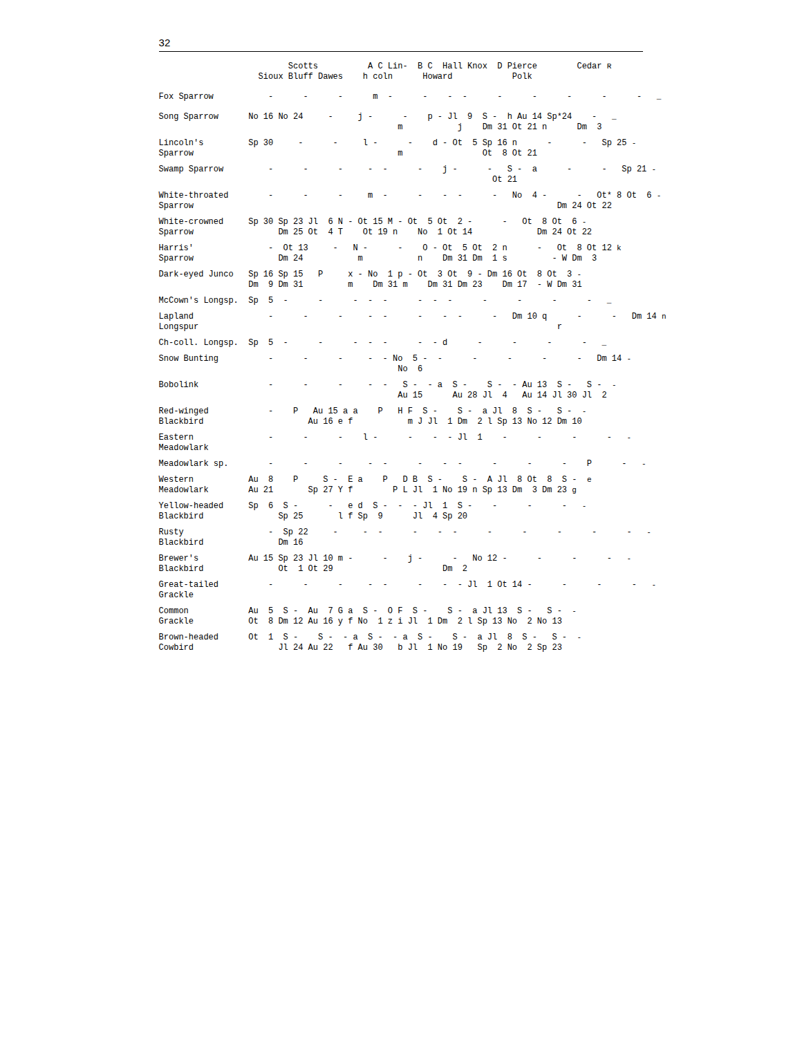32
| | Scotts A C Lin- B C Hall Knox D Pierce Cedar R Sioux Bluff Dawes h coln Howard Polk |
| Fox Sparrow | - - - m - - - - - - - - - _ |
| Song Sparrow | No 16 No 24 - j - - p - Jl 9 S - h Au 14 Sp*24 - _ m j Dm 31 Ot 21 n Dm 3 |
| Lincoln's Sparrow | Sp 30 - - l - - d - Ot 5 Sp 16 n - - Sp 25 - m Ot 8 Ot 21 |
| Swamp Sparrow | - - - - - - j - - S - a - - Sp 21 - Ot 21 |
| White-throated Sparrow | - - - m - - - - - No 4 - - Ot* 8 Ot 6 - Dm 24 Ot 22 |
| White-crowned Sparrow | Sp 30 Sp 23 Jl 6 N - Ot 15 M - Ot 5 Ot 2 - - Ot 8 Ot 6 - Dm 25 Ot 4 T Ot 19 n No 1 Ot 14 Dm 24 Ot 22 |
| Harris' Sparrow | - Ot 13 - N - - O - Ot 5 Ot 2 n - Ot 8 Ot 12 k Dm 24 m n Dm 31 Dm 1 s - W Dm 3 |
| Dark-eyed Junco | Sp 16 Sp 15 P x - No 1 p - Ot 3 Ot 9 - Dm 16 Ot 8 Ot 3 - Dm 9 Dm 31 m Dm 31 m Dm 31 Dm 23 Dm 17 - W Dm 31 |
| McCown's Longsp. | Sp 5 - - - - - - - - - - - - _ |
| Lapland Longspur | - - - - - - - - - Dm 10 q - - Dm 14 n r |
| Ch-coll. Longsp. | Sp 5 - - - - - - - d - - - - _ |
| Snow Bunting | - - - - - No 5 - - - - - - Dm 14 - No 6 |
| Bobolink | - - - - - S - - a S - S - - Au 13 S - S - - Au 15 Au 28 Jl 4 Au 14 Jl 30 Jl 2 |
| Red-winged Blackbird | - P Au 15 a a P H F S - S - a Jl 8 S - S - - Au 16 e f m J Jl 1 Dm 2 l Sp 13 No 12 Dm 10 |
| Eastern Meadowlark | - - - l - - - - Jl 1 - - - - - |
| Meadowlark sp. | - - - - - - - - - - - P - - |
| Western Meadowlark | Au 8 P S - E a P D B S - S - A Jl 8 Ot 8 S - e Au 21 Sp 27 Y f P L Jl 1 No 19 n Sp 13 Dm 3 Dm 23 g |
| Yellow-headed Blackbird | Sp 6 S - - e d S - - - Jl 1 S - - - - - Sp 25 l f Sp 9 Jl 4 Sp 20 |
| Rusty Blackbird | - Sp 22 - - - - - - - - - - - - Dm 16 |
| Brewer's Blackbird | Au 15 Sp 23 Jl 10 m - - j - - No 12 - - - - - Ot 1 Ot 29 Dm 2 |
| Great-tailed Grackle | - - - - - - - - Jl 1 Ot 14 - - - - - |
| Common Grackle | Au 5 S - Au 7 G a S - O F S - S - a Jl 13 S - S - - Ot 8 Dm 12 Au 16 y f No 1 z i Jl 1 Dm 2 l Sp 13 No 2 No 13 |
| Brown-headed Cowbird | Ot 1 S - S - - a S - - a S - S - a Jl 8 S - S - - Jl 24 Au 22 f Au 30 b Jl 1 No 19 Sp 2 No 2 Sp 23 |